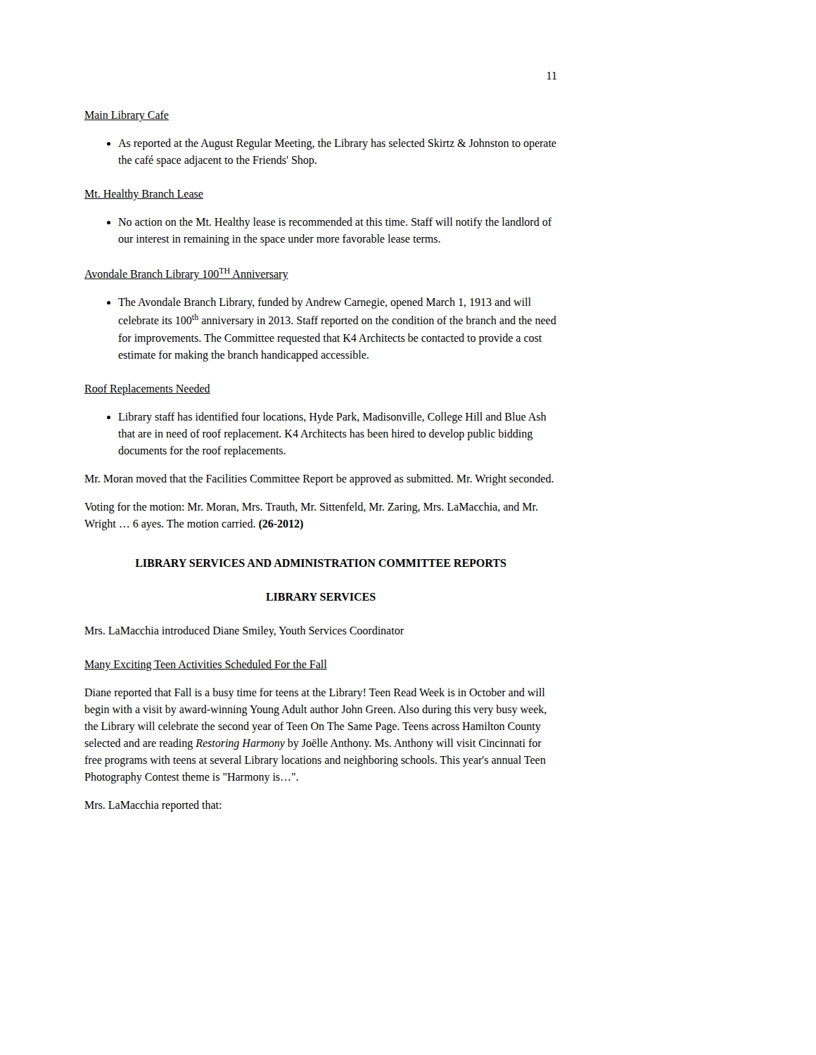11
Main Library Cafe
As reported at the August Regular Meeting, the Library has selected Skirtz & Johnston to operate the café space adjacent to the Friends' Shop.
Mt. Healthy Branch Lease
No action on the Mt. Healthy lease is recommended at this time. Staff will notify the landlord of our interest in remaining in the space under more favorable lease terms.
Avondale Branch Library 100TH Anniversary
The Avondale Branch Library, funded by Andrew Carnegie, opened March 1, 1913 and will celebrate its 100th anniversary in 2013. Staff reported on the condition of the branch and the need for improvements. The Committee requested that K4 Architects be contacted to provide a cost estimate for making the branch handicapped accessible.
Roof Replacements Needed
Library staff has identified four locations, Hyde Park, Madisonville, College Hill and Blue Ash that are in need of roof replacement. K4 Architects has been hired to develop public bidding documents for the roof replacements.
Mr. Moran moved that the Facilities Committee Report be approved as submitted. Mr. Wright seconded.
Voting for the motion: Mr. Moran, Mrs. Trauth, Mr. Sittenfeld, Mr. Zaring, Mrs. LaMacchia, and Mr. Wright … 6 ayes. The motion carried. (26-2012)
LIBRARY SERVICES AND ADMINISTRATION COMMITTEE REPORTS
LIBRARY SERVICES
Mrs. LaMacchia introduced Diane Smiley, Youth Services Coordinator
Many Exciting Teen Activities Scheduled For the Fall
Diane reported that Fall is a busy time for teens at the Library! Teen Read Week is in October and will begin with a visit by award-winning Young Adult author John Green. Also during this very busy week, the Library will celebrate the second year of Teen On The Same Page. Teens across Hamilton County selected and are reading Restoring Harmony by Joëlle Anthony. Ms. Anthony will visit Cincinnati for free programs with teens at several Library locations and neighboring schools. This year's annual Teen Photography Contest theme is "Harmony is…".
Mrs. LaMacchia reported that: